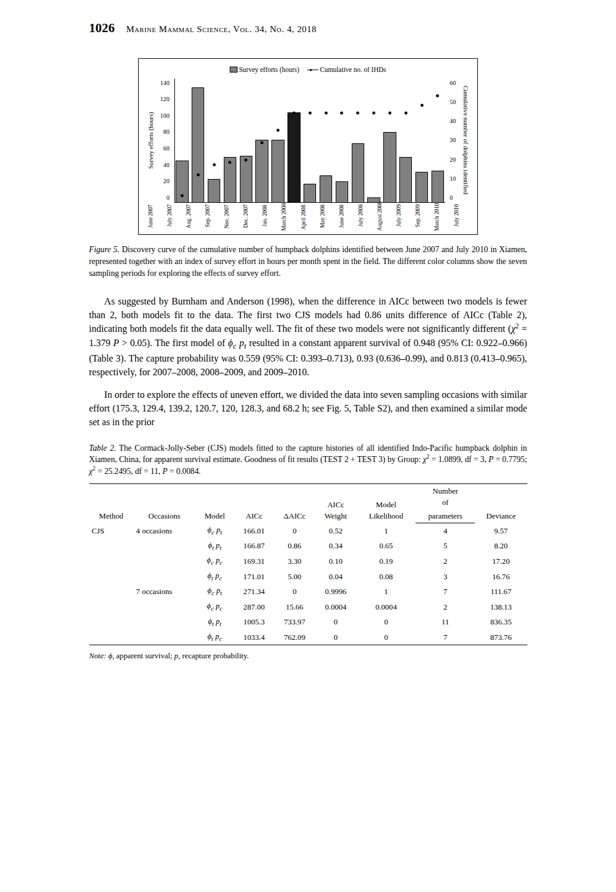1026 Marine Mammal Science, Vol. 34, No. 4, 2018
Survey efforts (hours) Cumulative no. of IHDs
Survey efforts (hours)
140120100806040200
6050403020100
Cumulative number of dolphins identified
June 2007 July 2007 Aug. 2007 Sep. 2007 Nov. 2007 Dec. 2007 Jan. 2008 March 2008 April 2008 May 2008 June 2008 July 2008 August 2008 July 2009 Sep. 2009 March 2010 July 2010
Figure 5. Discovery curve of the cumulative number of humpback dolphins identified between June 2007 and July 2010 in Xiamen, represented together with an index of survey effort in hours per month spent in the field. The different color columns show the seven sampling periods for exploring the effects of survey effort.
As suggested by Burnham and Anderson (1998), when the difference in AICc between two models is fewer than 2, both models fit to the data. The first two CJS models had 0.86 units difference of AICc (Table 2), indicating both models fit the data equally well. The fit of these two models were not significantly different (χ2 = 1.379 P > 0.05). The first model of ϕc pt resulted in a constant apparent survival of 0.948 (95% CI: 0.922–0.966) (Table 3). The capture probability was 0.559 (95% CI: 0.393–0.713), 0.93 (0.636–0.99), and 0.813 (0.413–0.965), respectively, for 2007–2008, 2008–2009, and 2009–2010.
In order to explore the effects of uneven effort, we divided the data into seven sampling occasions with similar effort (175.3, 129.4, 139.2, 120.7, 120, 128.3, and 68.2 h; see Fig. 5, Table S2), and then examined a similar mode set as in the prior
Table 2. The Cormack-Jolly-Seber (CJS) models fitted to the capture histories of all identified Indo-Pacific humpback dolphin in Xiamen, China, for apparent survival estimate. Goodness of fit results (TEST 2 + TEST 3) by Group: χ2 = 1.0899, df = 3, P = 0.7795; χ2 = 25.2495, df = 11, P = 0.0084.
| Method | Occasions | Model | AICc | ΔAICc | AICc Weight | Model Likelihood | Number of | Deviance |
| --- | --- | --- | --- | --- | --- | --- | --- | --- |
| parameters |
| CJS | 4 occasions | ϕ c p t | 166.01 | 0 | 0.52 | 1 | 4 | 9.57 |
| | | ϕ t p t | 166.87 | 0.86 | 0.34 | 0.65 | 5 | 8.20 |
| | | ϕ c p c | 169.31 | 3.30 | 0.10 | 0.19 | 2 | 17.20 |
| | | ϕ t p c | 171.01 | 5.00 | 0.04 | 0.08 | 3 | 16.76 |
| | 7 occasions | ϕ c p t | 271.34 | 0 | 0.9996 | 1 | 7 | 111.67 |
| | | ϕ c p c | 287.00 | 15.66 | 0.0004 | 0.0004 | 2 | 138.13 |
| | | ϕ t p t | 1005.3 | 733.97 | 0 | 0 | 11 | 836.35 |
| | | ϕ t p c | 1033.4 | 762.09 | 0 | 0 | 7 | 873.76 |
Note: ϕ, apparent survival; p, recapture probability.